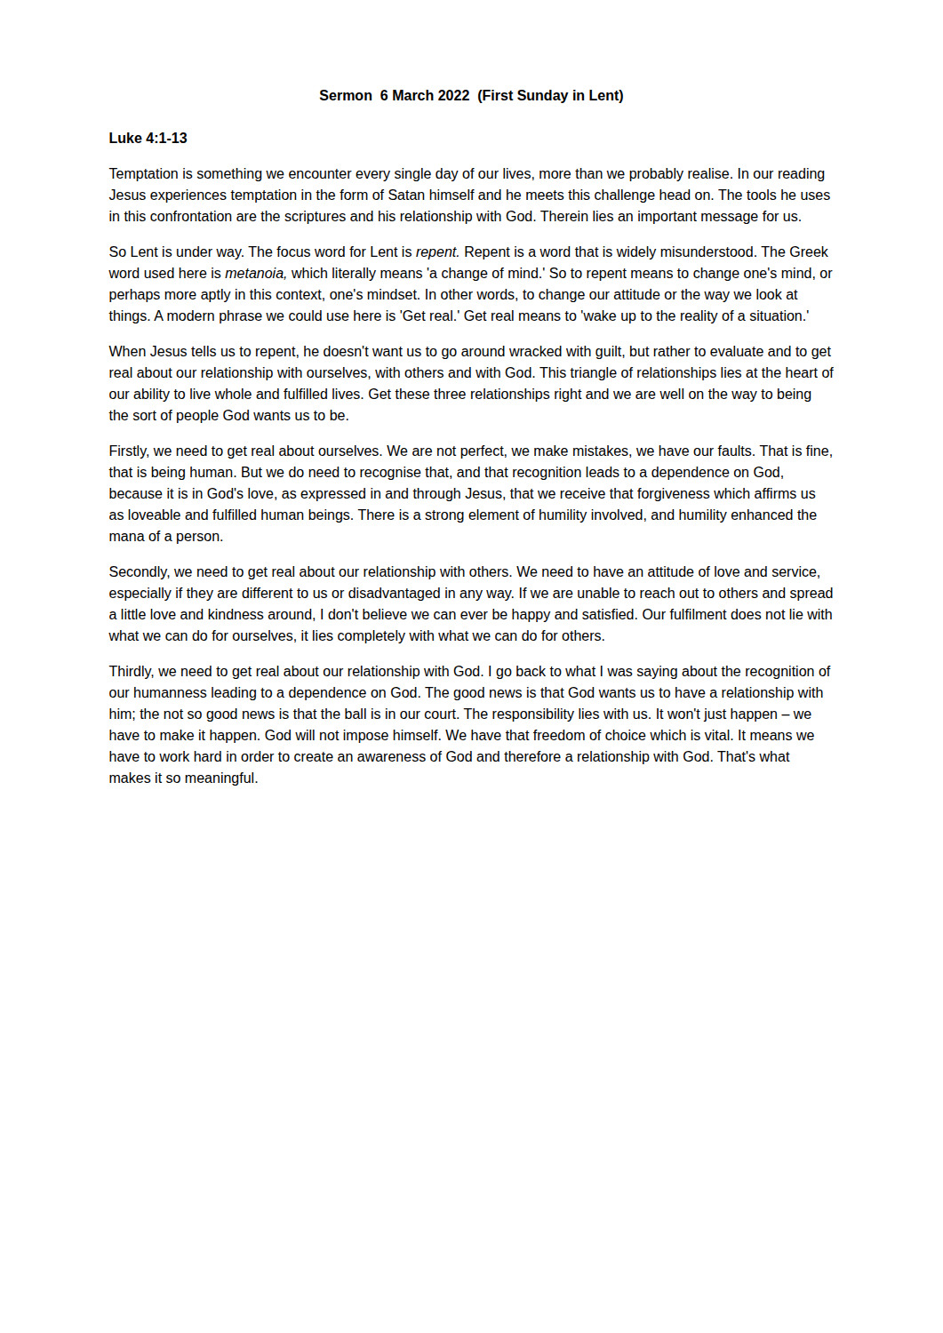Sermon 6 March 2022 (First Sunday in Lent)
Luke 4:1-13
Temptation is something we encounter every single day of our lives, more than we probably realise. In our reading Jesus experiences temptation in the form of Satan himself and he meets this challenge head on. The tools he uses in this confrontation are the scriptures and his relationship with God. Therein lies an important message for us.
So Lent is under way. The focus word for Lent is repent. Repent is a word that is widely misunderstood. The Greek word used here is metanoia, which literally means 'a change of mind.' So to repent means to change one's mind, or perhaps more aptly in this context, one's mindset. In other words, to change our attitude or the way we look at things. A modern phrase we could use here is 'Get real.' Get real means to 'wake up to the reality of a situation.'
When Jesus tells us to repent, he doesn't want us to go around wracked with guilt, but rather to evaluate and to get real about our relationship with ourselves, with others and with God. This triangle of relationships lies at the heart of our ability to live whole and fulfilled lives. Get these three relationships right and we are well on the way to being the sort of people God wants us to be.
Firstly, we need to get real about ourselves. We are not perfect, we make mistakes, we have our faults. That is fine, that is being human. But we do need to recognise that, and that recognition leads to a dependence on God, because it is in God's love, as expressed in and through Jesus, that we receive that forgiveness which affirms us as loveable and fulfilled human beings. There is a strong element of humility involved, and humility enhanced the mana of a person.
Secondly, we need to get real about our relationship with others. We need to have an attitude of love and service, especially if they are different to us or disadvantaged in any way. If we are unable to reach out to others and spread a little love and kindness around, I don't believe we can ever be happy and satisfied. Our fulfilment does not lie with what we can do for ourselves, it lies completely with what we can do for others.
Thirdly, we need to get real about our relationship with God. I go back to what I was saying about the recognition of our humanness leading to a dependence on God. The good news is that God wants us to have a relationship with him; the not so good news is that the ball is in our court. The responsibility lies with us. It won't just happen – we have to make it happen. God will not impose himself. We have that freedom of choice which is vital. It means we have to work hard in order to create an awareness of God and therefore a relationship with God. That's what makes it so meaningful.